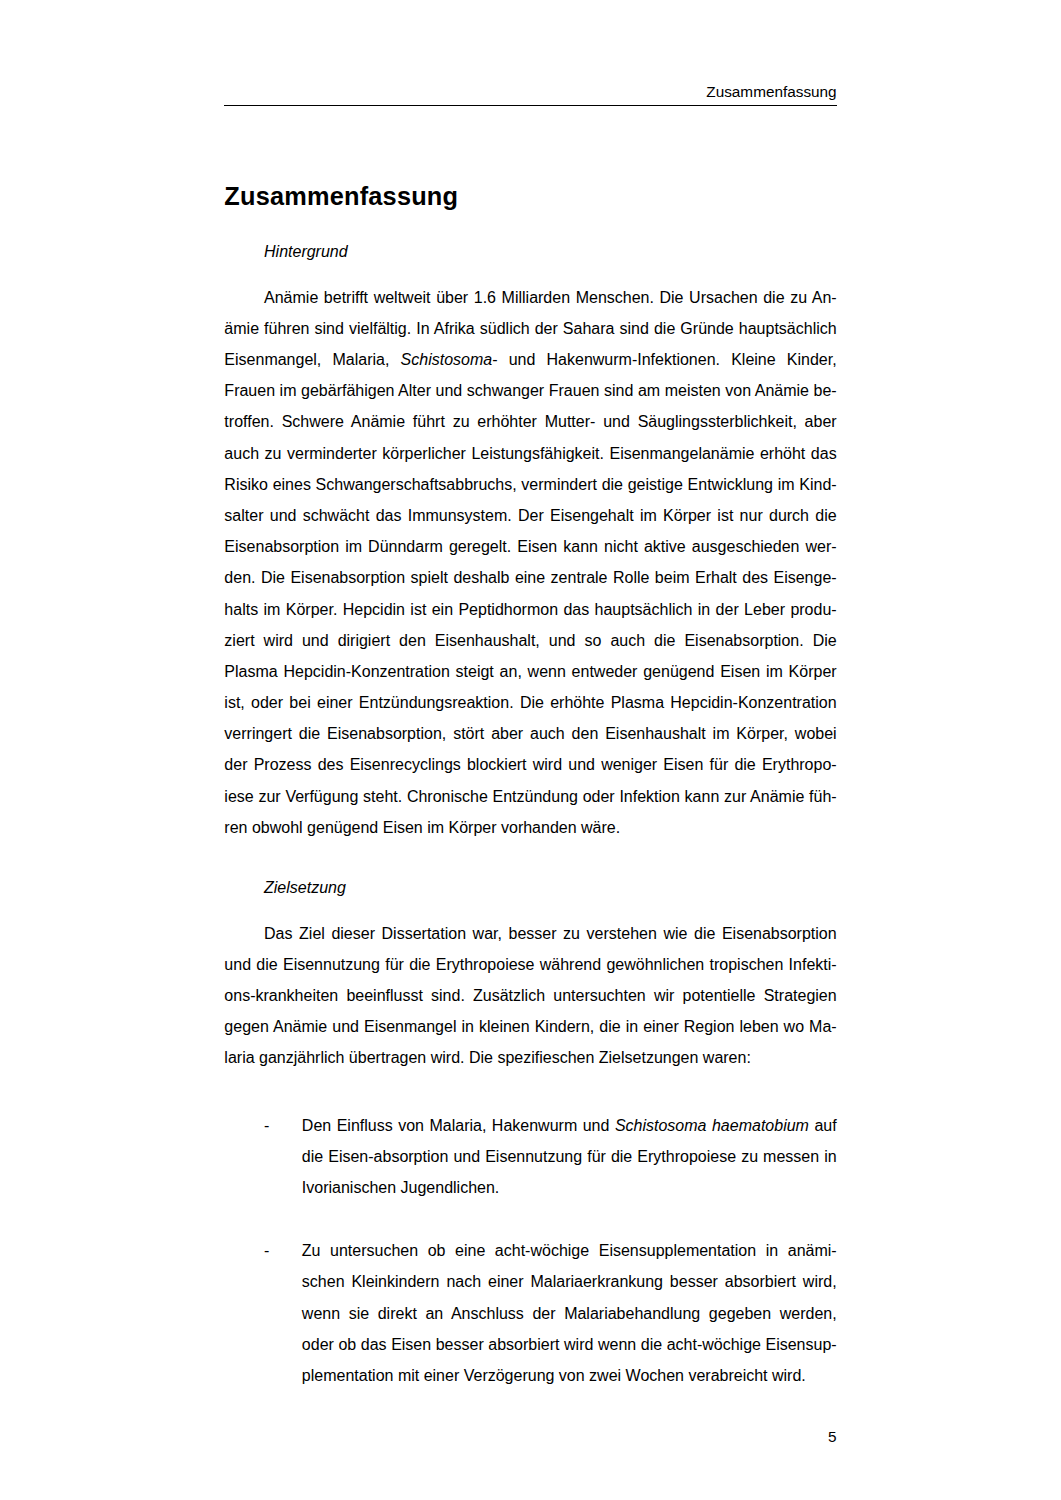Zusammenfassung
Zusammenfassung
Hintergrund
Anämie betrifft weltweit über 1.6 Milliarden Menschen. Die Ursachen die zu Anämie führen sind vielfältig. In Afrika südlich der Sahara sind die Gründe hauptsächlich Eisenmangel, Malaria, Schistosoma- und Hakenwurm-Infektionen. Kleine Kinder, Frauen im gebärfähigen Alter und schwanger Frauen sind am meisten von Anämie betroffen. Schwere Anämie führt zu erhöhter Mutter- und Säuglingssterblichkeit, aber auch zu verminderter körperlicher Leistungsfähigkeit. Eisenmangelanämie erhöht das Risiko eines Schwangerschaftsabbruchs, vermindert die geistige Entwicklung im Kindsalter und schwächt das Immunsystem. Der Eisengehalt im Körper ist nur durch die Eisenabsorption im Dünndarm geregelt. Eisen kann nicht aktive ausgeschieden werden. Die Eisenabsorption spielt deshalb eine zentrale Rolle beim Erhalt des Eisengehalts im Körper. Hepcidin ist ein Peptidhormon das hauptsächlich in der Leber produziert wird und dirigiert den Eisenhaushalt, und so auch die Eisenabsorption. Die Plasma Hepcidin-Konzentration steigt an, wenn entweder genügend Eisen im Körper ist, oder bei einer Entzündungsreaktion. Die erhöhte Plasma Hepcidin-Konzentration verringert die Eisenabsorption, stört aber auch den Eisenhaushalt im Körper, wobei der Prozess des Eisenrecyclings blockiert wird und weniger Eisen für die Erythropoiese zur Verfügung steht. Chronische Entzündung oder Infektion kann zur Anämie führen obwohl genügend Eisen im Körper vorhanden wäre.
Zielsetzung
Das Ziel dieser Dissertation war, besser zu verstehen wie die Eisenabsorption und die Eisennutzung für die Erythropoiese während gewöhnlichen tropischen Infektions-krankheiten beeinflusst sind. Zusätzlich untersuchten wir potentielle Strategien gegen Anämie und Eisenmangel in kleinen Kindern, die in einer Region leben wo Malaria ganzjährlich übertragen wird. Die spezifieschen Zielsetzungen waren:
Den Einfluss von Malaria, Hakenwurm und Schistosoma haematobium auf die Eisen-absorption und Eisennutzung für die Erythropoiese zu messen in Ivorianischen Jugendlichen.
Zu untersuchen ob eine acht-wöchige Eisensupplementation in anämischen Kleinkindern nach einer Malariaerkrankung besser absorbiert wird, wenn sie direkt an Anschluss der Malariabehandlung gegeben werden, oder ob das Eisen besser absorbiert wird wenn die acht-wöchige Eisensupplementation mit einer Verzögerung von zwei Wochen verabreicht wird.
5